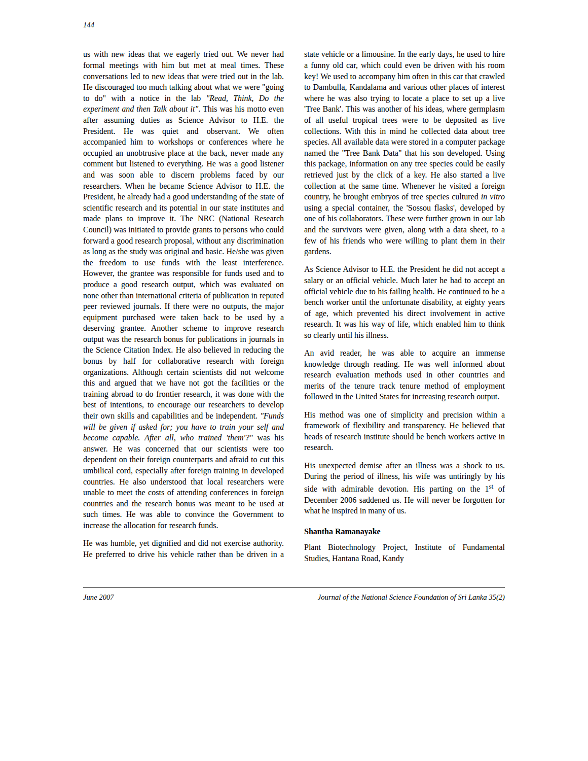144
us with new ideas that we eagerly tried out. We never had formal meetings with him but met at meal times. These conversations led to new ideas that were tried out in the lab. He discouraged too much talking about what we were "going to do" with a notice in the lab "Read, Think, Do the experiment and then Talk about it". This was his motto even after assuming duties as Science Advisor to H.E. the President. He was quiet and observant. We often accompanied him to workshops or conferences where he occupied an unobtrusive place at the back, never made any comment but listened to everything. He was a good listener and was soon able to discern problems faced by our researchers. When he became Science Advisor to H.E. the President, he already had a good understanding of the state of scientific research and its potential in our state institutes and made plans to improve it. The NRC (National Research Council) was initiated to provide grants to persons who could forward a good research proposal, without any discrimination as long as the study was original and basic. He/she was given the freedom to use funds with the least interference. However, the grantee was responsible for funds used and to produce a good research output, which was evaluated on none other than international criteria of publication in reputed peer reviewed journals. If there were no outputs, the major equipment purchased were taken back to be used by a deserving grantee. Another scheme to improve research output was the research bonus for publications in journals in the Science Citation Index. He also believed in reducing the bonus by half for collaborative research with foreign organizations. Although certain scientists did not welcome this and argued that we have not got the facilities or the training abroad to do frontier research, it was done with the best of intentions, to encourage our researchers to develop their own skills and capabilities and be independent. "Funds will be given if asked for; you have to train your self and become capable. After all, who trained 'them'?" was his answer. He was concerned that our scientists were too dependent on their foreign counterparts and afraid to cut this umbilical cord, especially after foreign training in developed countries. He also understood that local researchers were unable to meet the costs of attending conferences in foreign countries and the research bonus was meant to be used at such times. He was able to convince the Government to increase the allocation for research funds.
He was humble, yet dignified and did not exercise authority. He preferred to drive his vehicle rather than be driven in a state vehicle or a limousine. In the early days, he used to hire a funny old car, which could even be driven with his room key! We used to accompany him often in this car that crawled to Dambulla, Kandalama and various other places of interest where he was also trying to locate a place to set up a live 'Tree Bank'. This was another of his ideas, where germplasm of all useful tropical trees were to be deposited as live collections. With this in mind he collected data about tree species. All available data were stored in a computer package named the "Tree Bank Data" that his son developed. Using this package, information on any tree species could be easily retrieved just by the click of a key. He also started a live collection at the same time. Whenever he visited a foreign country, he brought embryos of tree species cultured in vitro using a special container, the 'Sossou flasks', developed by one of his collaborators. These were further grown in our lab and the survivors were given, along with a data sheet, to a few of his friends who were willing to plant them in their gardens.
As Science Advisor to H.E. the President he did not accept a salary or an official vehicle. Much later he had to accept an official vehicle due to his failing health. He continued to be a bench worker until the unfortunate disability, at eighty years of age, which prevented his direct involvement in active research. It was his way of life, which enabled him to think so clearly until his illness.
An avid reader, he was able to acquire an immense knowledge through reading. He was well informed about research evaluation methods used in other countries and merits of the tenure track tenure method of employment followed in the United States for increasing research output.
His method was one of simplicity and precision within a framework of flexibility and transparency. He believed that heads of research institute should be bench workers active in research.
His unexpected demise after an illness was a shock to us. During the period of illness, his wife was untiringly by his side with admirable devotion. His parting on the 1st of December 2006 saddened us. He will never be forgotten for what he inspired in many of us.
Shantha Ramanayake
Plant Biotechnology Project, Institute of Fundamental Studies, Hantana Road, Kandy
June 2007 Journal of the National Science Foundation of Sri Lanka 35(2)